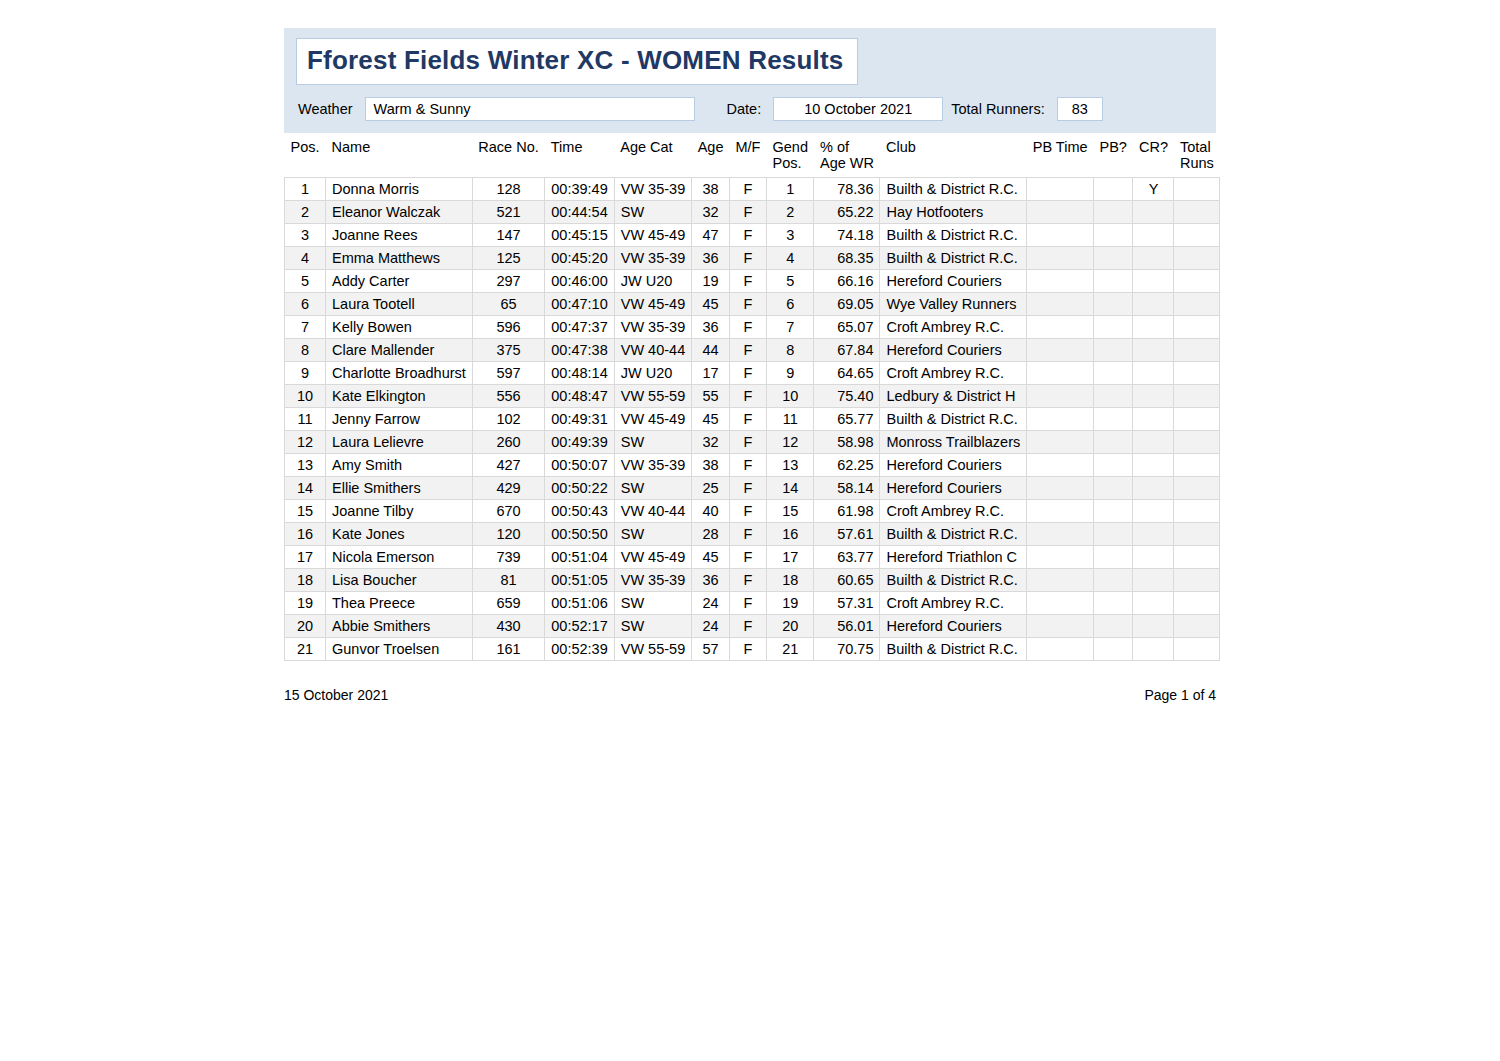Fforest Fields Winter XC - WOMEN Results
Weather Warm & Sunny Date: 10 October 2021 Total Runners: 83
| Pos. | Name | Race No. | Time | Age Cat | Age | M/F | Gend Pos. | % of Age WR | Club | PB Time | PB? | CR? | Total Runs |
| --- | --- | --- | --- | --- | --- | --- | --- | --- | --- | --- | --- | --- | --- |
| 1 | Donna Morris | 128 | 00:39:49 | VW 35-39 | 38 | F | 1 | 78.36 | Builth & District R.C. | | | Y | |
| 2 | Eleanor Walczak | 521 | 00:44:54 | SW | 32 | F | 2 | 65.22 | Hay Hotfooters | | | | |
| 3 | Joanne Rees | 147 | 00:45:15 | VW 45-49 | 47 | F | 3 | 74.18 | Builth & District R.C. | | | | |
| 4 | Emma Matthews | 125 | 00:45:20 | VW 35-39 | 36 | F | 4 | 68.35 | Builth & District R.C. | | | | |
| 5 | Addy Carter | 297 | 00:46:00 | JW U20 | 19 | F | 5 | 66.16 | Hereford Couriers | | | | |
| 6 | Laura Tootell | 65 | 00:47:10 | VW 45-49 | 45 | F | 6 | 69.05 | Wye Valley Runners | | | | |
| 7 | Kelly Bowen | 596 | 00:47:37 | VW 35-39 | 36 | F | 7 | 65.07 | Croft Ambrey R.C. | | | | |
| 8 | Clare Mallender | 375 | 00:47:38 | VW 40-44 | 44 | F | 8 | 67.84 | Hereford Couriers | | | | |
| 9 | Charlotte Broadhurst | 597 | 00:48:14 | JW U20 | 17 | F | 9 | 64.65 | Croft Ambrey R.C. | | | | |
| 10 | Kate Elkington | 556 | 00:48:47 | VW 55-59 | 55 | F | 10 | 75.40 | Ledbury & District H | | | | |
| 11 | Jenny Farrow | 102 | 00:49:31 | VW 45-49 | 45 | F | 11 | 65.77 | Builth & District R.C. | | | | |
| 12 | Laura Lelievre | 260 | 00:49:39 | SW | 32 | F | 12 | 58.98 | Monross Trailblazers | | | | |
| 13 | Amy Smith | 427 | 00:50:07 | VW 35-39 | 38 | F | 13 | 62.25 | Hereford Couriers | | | | |
| 14 | Ellie Smithers | 429 | 00:50:22 | SW | 25 | F | 14 | 58.14 | Hereford Couriers | | | | |
| 15 | Joanne Tilby | 670 | 00:50:43 | VW 40-44 | 40 | F | 15 | 61.98 | Croft Ambrey R.C. | | | | |
| 16 | Kate Jones | 120 | 00:50:50 | SW | 28 | F | 16 | 57.61 | Builth & District R.C. | | | | |
| 17 | Nicola Emerson | 739 | 00:51:04 | VW 45-49 | 45 | F | 17 | 63.77 | Hereford Triathlon C | | | | |
| 18 | Lisa Boucher | 81 | 00:51:05 | VW 35-39 | 36 | F | 18 | 60.65 | Builth & District R.C. | | | | |
| 19 | Thea Preece | 659 | 00:51:06 | SW | 24 | F | 19 | 57.31 | Croft Ambrey R.C. | | | | |
| 20 | Abbie Smithers | 430 | 00:52:17 | SW | 24 | F | 20 | 56.01 | Hereford Couriers | | | | |
| 21 | Gunvor Troelsen | 161 | 00:52:39 | VW 55-59 | 57 | F | 21 | 70.75 | Builth & District R.C. | | | | |
15 October 2021
Page 1 of 4